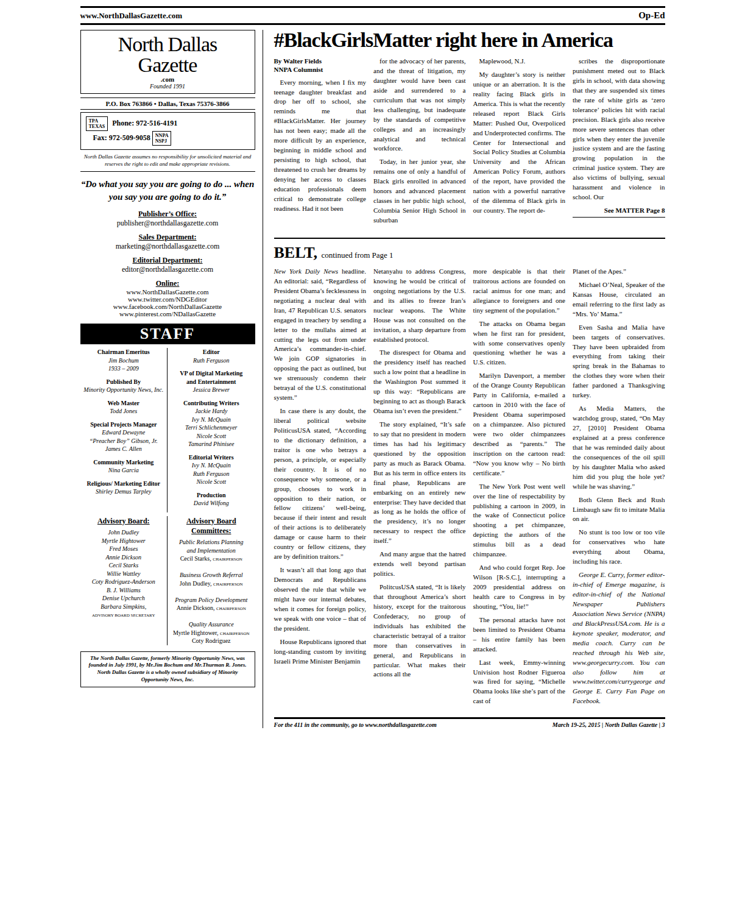www.NorthDallasGazette.com
Op-Ed
North Dallas
Gazette
.com
Founded 1991
P.O. Box 763866 • Dallas, Texas 75376-3866
TPA
TEXAS Phone: 972-516-4191
Fax: 972-509-9058 NNPA
NSPJ
North Dallas Gazette assumes no responsibility for unsolicited material and reserves the right to edit and make appropriate revisions.
“Do what you say you are going to do ... when you say you are going to do it.”
Publisher’s Office:
publisher@northdallasgazette.com
Sales Department:
marketing@northdallasgazette.com
Editorial Department:
editor@northdallasgazette.com
Online:
www.NorthDallasGazette.com
www.twitter.com/NDGEditor
www.facebook.com/NorthDallasGazette
www.pinterest.com/NDallasGazette
STAFF
Chairman Emeritus
Jim Bochum
1933 – 2009
Published By
Minority Opportunity News, Inc.
Web Master
Todd Jones
Special Projects Manager
Edward Dewayne
“Preacher Boy” Gibson, Jr.
James C. Allen
Community Marketing
Nina Garcia
Religious/ Marketing Editor
Shirley Demus Tarpley
Editor
Ruth Ferguson
VP of Digital Marketing
and Entertainment
Jessica Brewer
Contributing Writers
Jackie Hardy
Ivy N. McQuain
Terri Schlichenmeyer
Nicole Scott
Tamarind Phinisee
Editorial Writers
Ivy N. McQuain
Ruth Ferguson
Nicole Scott
Production
David Wilfong
Advisory Board:
John Dudley
Myrtle Hightower
Fred Moses
Annie Dickson
Cecil Starks
Willie Wattley
Coty Rodriguez-Anderson
B. J. Williams
Denise Upchurch
Barbara Simpkins,
ADVISORY BOARD SECRETARY
Advisory Board
Committees:
Public Relations Planning
and Implementation
Cecil Starks, CHAIRPERSON
Business Growth Referral
John Dudley, CHAIRPERSON
Program Policy Development
Annie Dickson, CHAIRPERSON
Quality Assurance
Myrtle Hightower, CHAIRPERSON
Coty Rodriguez
The North Dallas Gazette, formerly Minority Opportunity News, was founded in July 1991, by Mr.Jim Bochum and Mr.Thurman R. Jones. North Dallas Gazette is a wholly owned subsidiary of Minority Opportunity News, Inc.
#BlackGirlsMatter right here in America
By Walter Fields
NNPA Columnist
Every morning, when I fix my teenage daughter breakfast and drop her off to school, she reminds me that #BlackGirlsMatter. Her journey has not been easy; made all the more difficult by an experience, beginning in middle school and persisting to high school, that threatened to crush her dreams by denying her access to classes education professionals deem critical to demonstrate college readiness. Had it not been
for the advocacy of her parents, and the threat of litigation, my daughter would have been cast aside and surrendered to a curriculum that was not simply less challenging, but inadequate by the standards of competitive colleges and an increasingly analytical and technical workforce.
Today, in her junior year, she remains one of only a handful of Black girls enrolled in advanced honors and advanced placement classes in her public high school, Columbia Senior High School in suburban
Maplewood, N.J.
My daughter’s story is neither unique or an aberration. It is the reality facing Black girls in America. This is what the recently released report Black Girls Matter: Pushed Out, Overpoliced and Underprotected confirms. The Center for Intersectional and Social Policy Studies at Columbia University and the African American Policy Forum, authors of the report, have provided the nation with a powerful narrative of the dilemma of Black girls in our country. The report de-
scribes the disproportionate punishment meted out to Black girls in school, with data showing that they are suspended six times the rate of white girls as ‘zero tolerance’ policies hit with racial precision. Black girls also receive more severe sentences than other girls when they enter the juvenile justice system and are the fasting growing population in the criminal justice system. They are also victims of bullying, sexual harassment and violence in school. Our
See MATTER Page 8
BELT, continued from Page 1
New York Daily News headline. An editorial: said, “Regardless of President Obama’s fecklessness in negotiating a nuclear deal with Iran, 47 Republican U.S. senators engaged in treachery by sending a letter to the mullahs aimed at cutting the legs out from under America’s commander-in-chief. We join GOP signatories in opposing the pact as outlined, but we strenuously condemn their betrayal of the U.S. constitutional system.”
In case there is any doubt, the liberal political website PoliticusUSA stated, “According to the dictionary definition, a traitor is one who betrays a person, a principle, or especially their country. It is of no consequence why someone, or a group, chooses to work in opposition to their nation, or fellow citizens’ well-being, because if their intent and result of their actions is to deliberately damage or cause harm to their country or fellow citizens, they are by definition traitors.”
It wasn’t all that long ago that Democrats and Republicans observed the rule that while we might have our internal debates, when it comes for foreign policy, we speak with one voice – that of the president.
House Republicans ignored that long-standing custom by inviting Israeli Prime Minister Benjamin
Netanyahu to address Congress, knowing he would be critical of ongoing negotiations by the U.S. and its allies to freeze Iran’s nuclear weapons. The White House was not consulted on the invitation, a sharp departure from established protocol.
The disrespect for Obama and the presidency itself has reached such a low point that a headline in the Washington Post summed it up this way: “Republicans are beginning to act as though Barack Obama isn’t even the president.”
The story explained, “It’s safe to say that no president in modern times has had his legitimacy questioned by the opposition party as much as Barack Obama. But as his term in office enters its final phase, Republicans are embarking on an entirely new enterprise: They have decided that as long as he holds the office of the presidency, it’s no longer necessary to respect the office itself.”
And many argue that the hatred extends well beyond partisan politics.
PolitcusUSA stated, “It is likely that throughout America’s short history, except for the traitorous Confederacy, no group of individuals has exhibited the characteristic betrayal of a traitor more than conservatives in general, and Republicans in particular. What makes their actions all the
more despicable is that their traitorous actions are founded on racial animus for one man; and allegiance to foreigners and one tiny segment of the population.”
The attacks on Obama began when he first ran for president, with some conservatives openly questioning whether he was a U.S. citizen.
Marilyn Davenport, a member of the Orange County Republican Party in California, e-mailed a cartoon in 2010 with the face of President Obama superimposed on a chimpanzee. Also pictured were two older chimpanzees described as “parents.” The inscription on the cartoon read: “Now you know why – No birth certificate.”
The New York Post went well over the line of respectability by publishing a cartoon in 2009, in the wake of Connecticut police shooting a pet chimpanzee, depicting the authors of the stimulus bill as a dead chimpanzee.
And who could forget Rep. Joe Wilson [R-S.C.], interrupting a 2009 presidential address on health care to Congress in by shouting, “You, lie!”
The personal attacks have not been limited to President Obama – his entire family has been attacked.
Last week, Emmy-winning Univision host Rodner Figueroa was fired for saying, “Michelle Obama looks like she’s part of the cast of
Planet of the Apes.”
Michael O’Neal, Speaker of the Kansas House, circulated an email referring to the first lady as “Mrs. Yo’ Mama.”
Even Sasha and Malia have been targets of conservatives. They have been upbraided from everything from taking their spring break in the Bahamas to the clothes they wore when their father pardoned a Thanksgiving turkey.
As Media Matters, the watchdog group, stated, “On May 27, [2010] President Obama explained at a press conference that he was reminded daily about the consequences of the oil spill by his daughter Malia who asked him did you plug the hole yet? while he was shaving.”
Both Glenn Beck and Rush Limbaugh saw fit to imitate Malia on air.
No stunt is too low or too vile for conservatives who hate everything about Obama, including his race.
George E. Curry, former editor-in-chief of Emerge magazine, is editor-in-chief of the National Newspaper Publishers Association News Service (NNPA) and BlackPressUSA.com. He is a keynote speaker, moderator, and media coach. Curry can be reached through his Web site, www.georgecurry.com. You can also follow him at www.twitter.com/currygeorge and George E. Curry Fan Page on Facebook.
For the 411 in the community, go to www.northdallasgazette.com
March 19-25, 2015 | North Dallas Gazette | 3